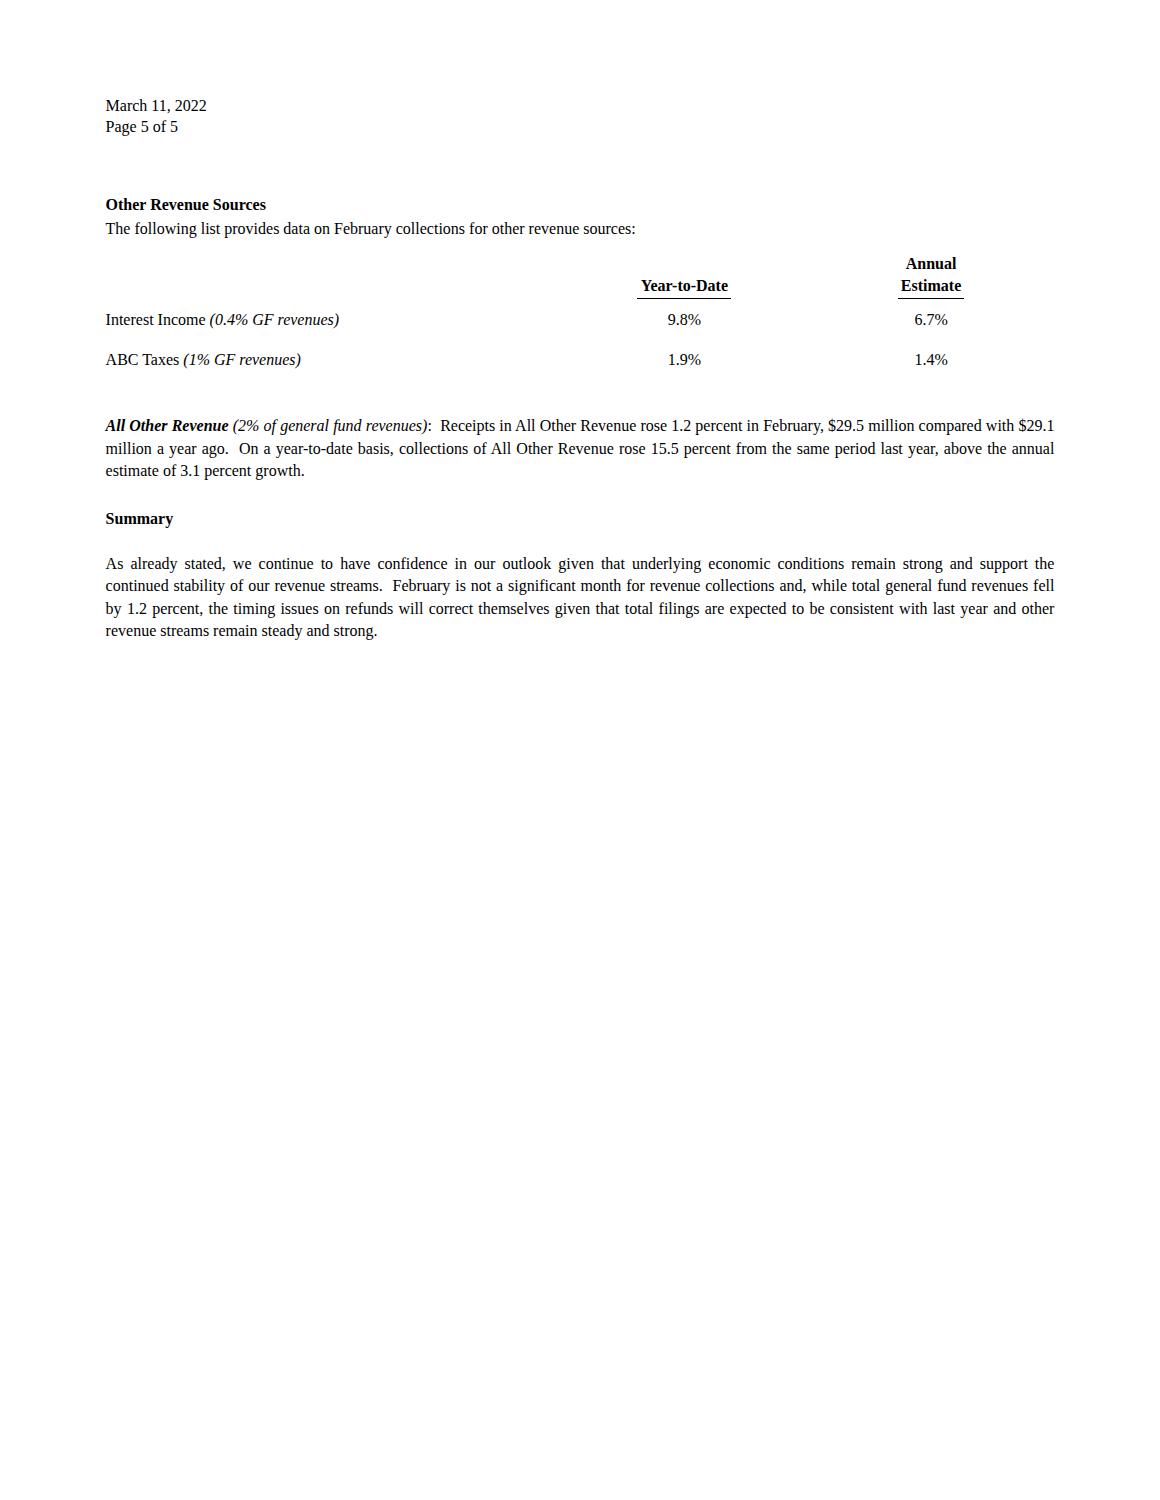March 11, 2022
Page 5 of 5
Other Revenue Sources
The following list provides data on February collections for other revenue sources:
| | Year-to-Date | Annual Estimate |
| --- | --- | --- |
| Interest Income (0.4% GF revenues) | 9.8% | 6.7% |
| ABC Taxes (1% GF revenues) | 1.9% | 1.4% |
All Other Revenue (2% of general fund revenues): Receipts in All Other Revenue rose 1.2 percent in February, $29.5 million compared with $29.1 million a year ago. On a year-to-date basis, collections of All Other Revenue rose 15.5 percent from the same period last year, above the annual estimate of 3.1 percent growth.
Summary
As already stated, we continue to have confidence in our outlook given that underlying economic conditions remain strong and support the continued stability of our revenue streams. February is not a significant month for revenue collections and, while total general fund revenues fell by 1.2 percent, the timing issues on refunds will correct themselves given that total filings are expected to be consistent with last year and other revenue streams remain steady and strong.